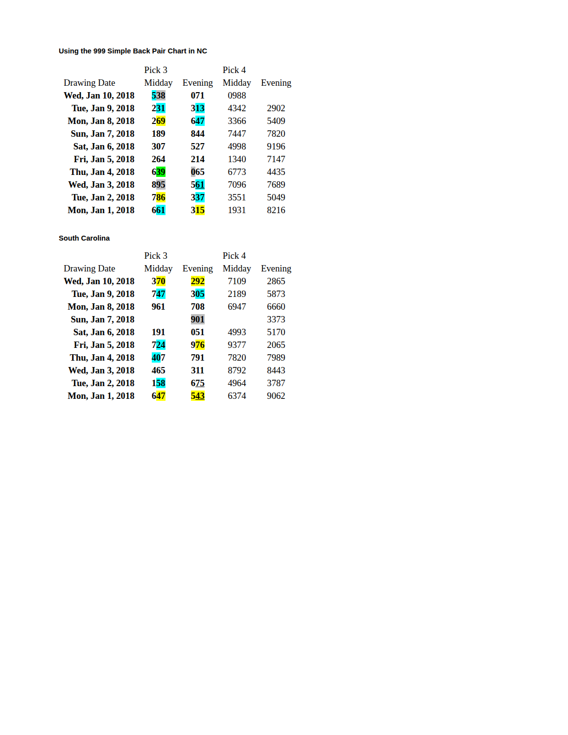Using the 999 Simple Back Pair Chart in NC
| Drawing Date | Pick 3 | Pick 4 |
| --- | --- | --- |
| Midday | Evening | Midday | Evening |
| Wed, Jan 10, 2018 | 5 38 | 071 | 0988 | |
| Tue, Jan 9, 2018 | 2 31 | 3 13 | 4342 | 2902 |
| Mon, Jan 8, 2018 | 2 69 | 6 47 | 3366 | 5409 |
| Sun, Jan 7, 2018 | 189 | 844 | 7447 | 7820 |
| Sat, Jan 6, 2018 | 307 | 527 | 4998 | 9196 |
| Fri, Jan 5, 2018 | 264 | 214 | 1340 | 7147 |
| Thu, Jan 4, 2018 | 6 39 | 0 65 | 6773 | 4435 |
| Wed, Jan 3, 2018 | 8 95 | 5 61 | 7096 | 7689 |
| Tue, Jan 2, 2018 | 7 86 | 3 37 | 3551 | 5049 |
| Mon, Jan 1, 2018 | 6 61 | 3 15 | 1931 | 8216 |
South Carolina
| Drawing Date | Pick 3 | Pick 4 |
| --- | --- | --- |
| Midday | Evening | Midday | Evening |
| Wed, Jan 10, 2018 | 3 70 | 292 | 7109 | 2865 |
| Tue, Jan 9, 2018 | 7 47 | 3 05 | 2189 | 5873 |
| Mon, Jan 8, 2018 | 961 | 708 | 6947 | 6660 |
| Sun, Jan 7, 2018 | | 901 | | 3373 |
| Sat, Jan 6, 2018 | 191 | 051 | 4993 | 5170 |
| Fri, Jan 5, 2018 | 7 24 | 9 76 | 9377 | 2065 |
| Thu, Jan 4, 2018 | 40 7 | 791 | 7820 | 7989 |
| Wed, Jan 3, 2018 | 465 | 311 | 8792 | 8443 |
| Tue, Jan 2, 2018 | 1 58 | 6 75 | 4964 | 3787 |
| Mon, Jan 1, 2018 | 6 47 | 5 43 | 6374 | 9062 |